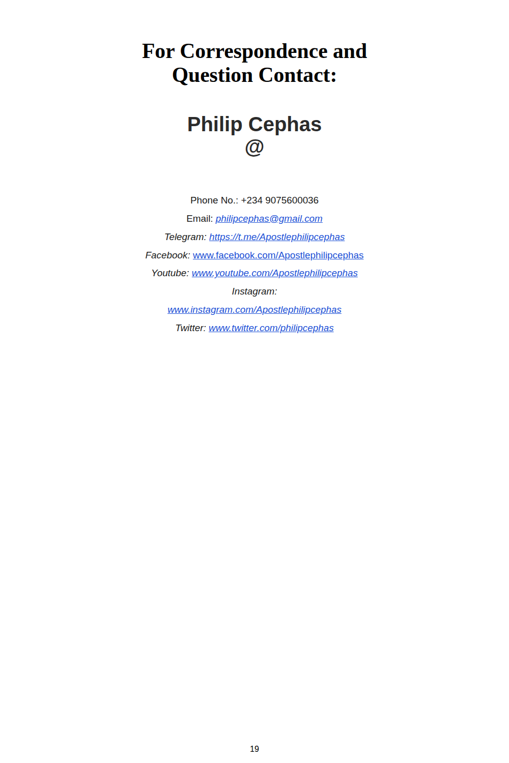For Correspondence and Question Contact:
Philip Cephas
@
Phone No.: +234 9075600036
Email: philipcephas@gmail.com
Telegram: https://t.me/Apostlephilipcephas
Facebook: www.facebook.com/Apostlephilipcephas
Youtube: www.youtube.com/Apostlephilipcephas
Instagram:
www.instagram.com/Apostlephilipcephas
Twitter: www.twitter.com/philipcephas
19